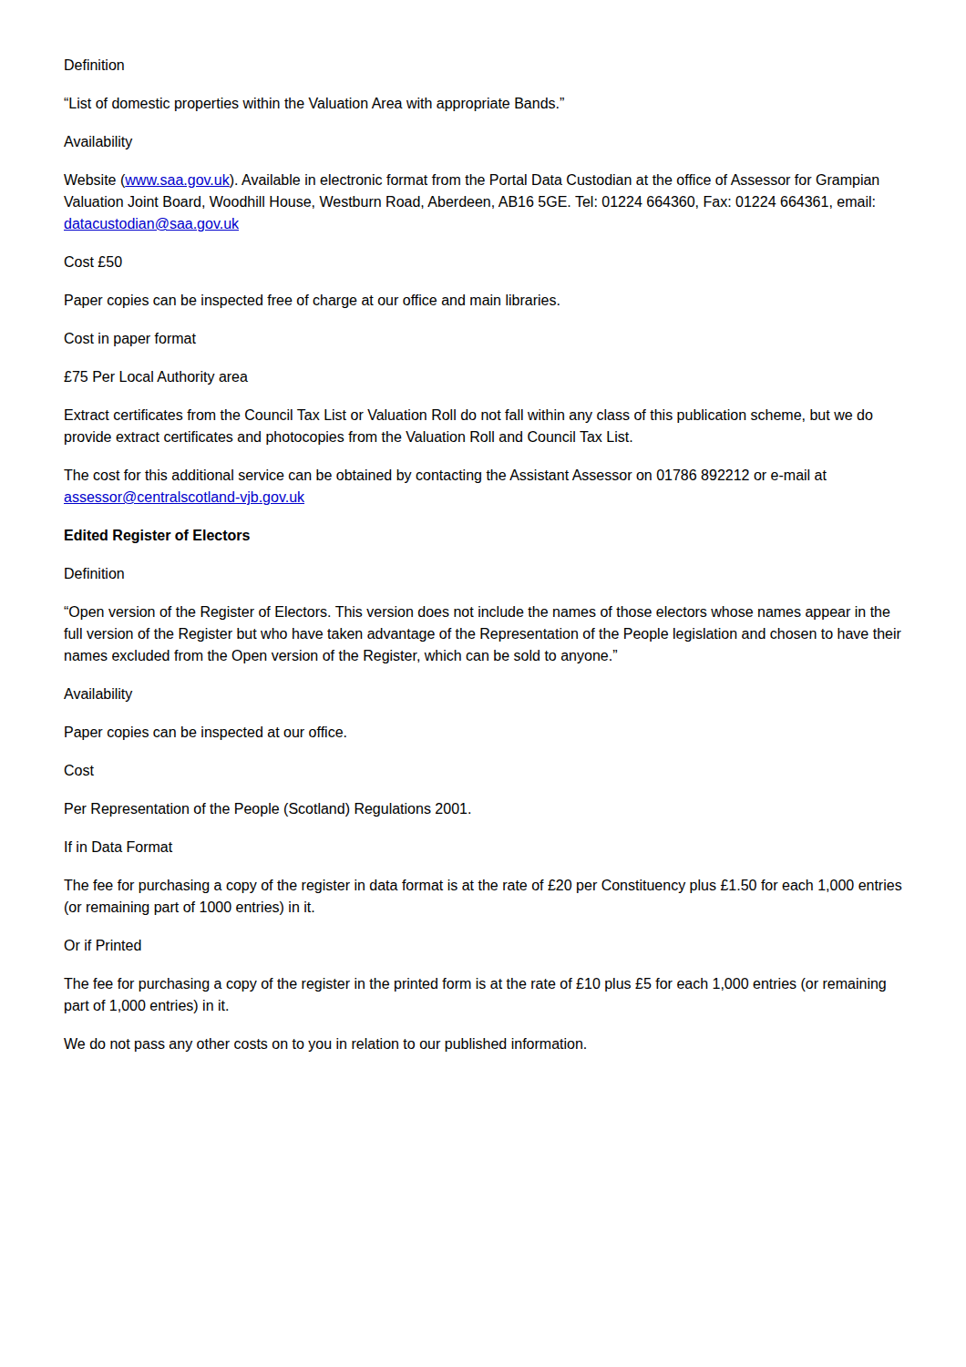Definition
“List of domestic properties within the Valuation Area with appropriate Bands.”
Availability
Website (www.saa.gov.uk). Available in electronic format from the Portal Data Custodian at the office of Assessor for Grampian Valuation Joint Board, Woodhill House, Westburn Road, Aberdeen, AB16 5GE. Tel: 01224 664360, Fax: 01224 664361, email: datacustodian@saa.gov.uk
Cost £50
Paper copies can be inspected free of charge at our office and main libraries.
Cost in paper format
£75 Per Local Authority area
Extract certificates from the Council Tax List or Valuation Roll do not fall within any class of this publication scheme, but we do provide extract certificates and photocopies from the Valuation Roll and Council Tax List.
The cost for this additional service can be obtained by contacting the Assistant Assessor on 01786 892212 or e-mail at assessor@centralscotland-vjb.gov.uk
Edited Register of Electors
Definition
“Open version of the Register of Electors. This version does not include the names of those electors whose names appear in the full version of the Register but who have taken advantage of the Representation of the People legislation and chosen to have their names excluded from the Open version of the Register, which can be sold to anyone.”
Availability
Paper copies can be inspected at our office.
Cost
Per Representation of the People (Scotland) Regulations 2001.
If in Data Format
The fee for purchasing a copy of the register in data format is at the rate of £20 per Constituency plus £1.50 for each 1,000 entries (or remaining part of 1000 entries) in it.
Or if Printed
The fee for purchasing a copy of the register in the printed form is at the rate of £10 plus £5 for each 1,000 entries (or remaining part of 1,000 entries) in it.
We do not pass any other costs on to you in relation to our published information.